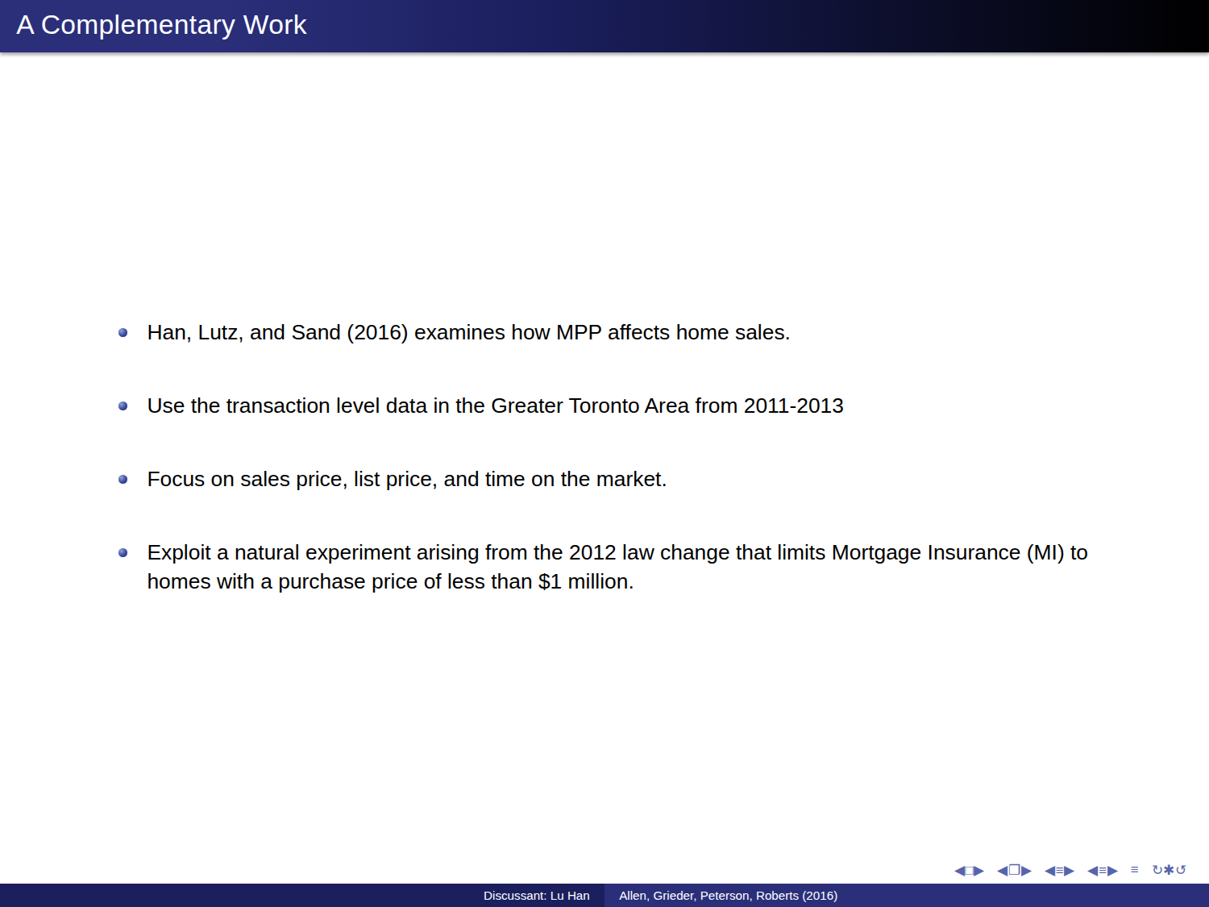A Complementary Work
Han, Lutz, and Sand (2016) examines how MPP affects home sales.
Use the transaction level data in the Greater Toronto Area from 2011-2013
Focus on sales price, list price, and time on the market.
Exploit a natural experiment arising from the 2012 law change that limits Mortgage Insurance (MI) to homes with a purchase price of less than $1 million.
◀□▶ ◀❐▶ ◀≡▶ ◀≡▶ ≡ ↻✱↺
Discussant: Lu Han
Allen, Grieder, Peterson, Roberts (2016)